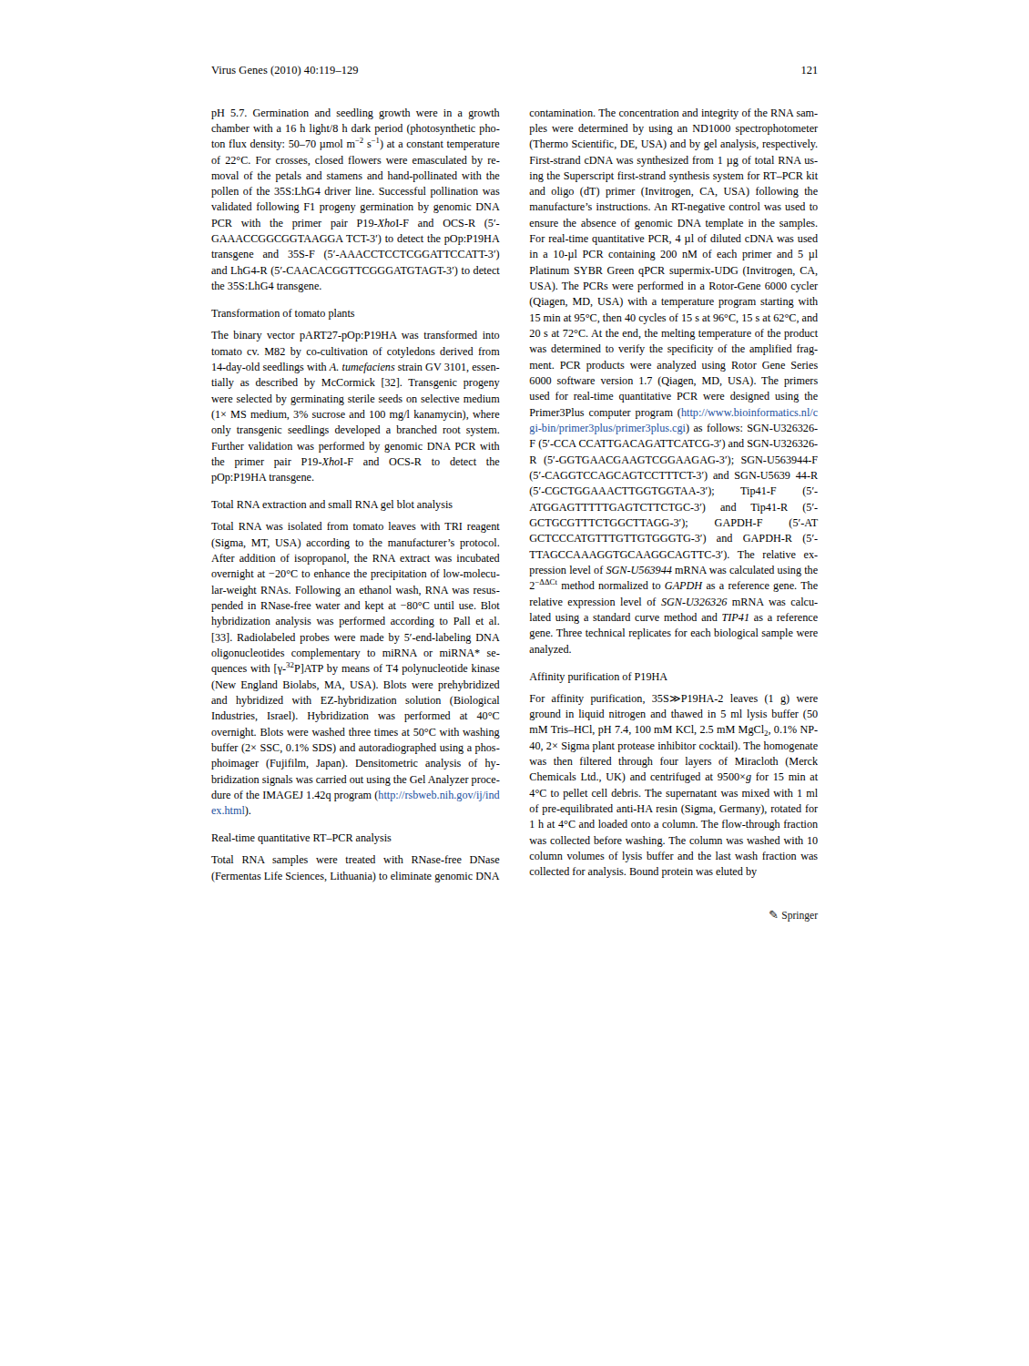Virus Genes (2010) 40:119–129
121
pH 5.7. Germination and seedling growth were in a growth chamber with a 16 h light/8 h dark period (photosynthetic photon flux density: 50–70 µmol m−2 s−1) at a constant temperature of 22°C. For crosses, closed flowers were emasculated by removal of the petals and stamens and hand-pollinated with the pollen of the 35S:LhG4 driver line. Successful pollination was validated following F1 progeny germination by genomic DNA PCR with the primer pair P19-Xho I-F and OCS-R (5′-GAAACCGGCGGTAAGGA TCT-3′) to detect the pOp:P19HA transgene and 35S-F (5′-AAACCTCCTCGGATTCCATT-3′) and LhG4-R (5′-CAACACGGTTCGGGATGTAGT-3′) to detect the 35S:LhG4 transgene.
Transformation of tomato plants
The binary vector pART27-pOp:P19HA was transformed into tomato cv. M82 by co-cultivation of cotyledons derived from 14-day-old seedlings with A. tumefaciens strain GV 3101, essentially as described by McCormick [32]. Transgenic progeny were selected by germinating sterile seeds on selective medium (1× MS medium, 3% sucrose and 100 mg/l kanamycin), where only transgenic seedlings developed a branched root system. Further validation was performed by genomic DNA PCR with the primer pair P19-Xho I-F and OCS-R to detect the pOp:P19HA transgene.
Total RNA extraction and small RNA gel blot analysis
Total RNA was isolated from tomato leaves with TRI reagent (Sigma, MT, USA) according to the manufacturer’s protocol. After addition of isopropanol, the RNA extract was incubated overnight at −20°C to enhance the precipitation of low-molecular-weight RNAs. Following an ethanol wash, RNA was resuspended in RNase-free water and kept at −80°C until use. Blot hybridization analysis was performed according to Pall et al. [33]. Radiolabeled probes were made by 5′-end-labeling DNA oligonucleotides complementary to miRNA or miRNA* sequences with [γ-32P]ATP by means of T4 polynucleotide kinase (New England Biolabs, MA, USA). Blots were prehybridized and hybridized with EZ-hybridization solution (Biological Industries, Israel). Hybridization was performed at 40°C overnight. Blots were washed three times at 50°C with washing buffer (2× SSC, 0.1% SDS) and autoradiographed using a phosphoimager (Fujifilm, Japan). Densitometric analysis of hybridization signals was carried out using the Gel Analyzer procedure of the IMAGEJ 1.42q program (http://rsbweb.nih.gov/ij/index.html).
Real-time quantitative RT–PCR analysis
Total RNA samples were treated with RNase-free DNase (Fermentas Life Sciences, Lithuania) to eliminate genomic DNA contamination. The concentration and integrity of the RNA samples were determined by using an ND1000 spectrophotometer (Thermo Scientific, DE, USA) and by gel analysis, respectively. First-strand cDNA was synthesized from 1 µg of total RNA using the Superscript first-strand synthesis system for RT–PCR kit and oligo (dT) primer (Invitrogen, CA, USA) following the manufacture’s instructions. An RT-negative control was used to ensure the absence of genomic DNA template in the samples. For real-time quantitative PCR, 4 µl of diluted cDNA was used in a 10-µl PCR containing 200 nM of each primer and 5 µl Platinum SYBR Green qPCR supermix-UDG (Invitrogen, CA, USA). The PCRs were performed in a Rotor-Gene 6000 cycler (Qiagen, MD, USA) with a temperature program starting with 15 min at 95°C, then 40 cycles of 15 s at 96°C, 15 s at 62°C, and 20 s at 72°C. At the end, the melting temperature of the product was determined to verify the specificity of the amplified fragment. PCR products were analyzed using Rotor Gene Series 6000 software version 1.7 (Qiagen, MD, USA). The primers used for real-time quantitative PCR were designed using the Primer3Plus computer program (http://www.bioinformatics.nl/cgi-bin/primer3plus/primer3plus.cgi) as follows: SGN-U326326-F (5′-CCA CCATTGACAGATTCATCG-3′) and SGN-U326326-R (5′-GGTGAACGAAGTCGGAAGAG-3′); SGN-U563944-F (5′-CAGGTCCAGCAGTCCTTTCT-3′) and SGN-U5639 44-R (5′-CGCTGGAAACTTGGTGGTAA-3′); Tip41-F (5′-ATGGAGTTTTTGAGTCTTCTGC-3′) and Tip41-R (5′-GCTGCGTTTCTGGCTTAGG-3′); GAPDH-F (5′-AT GCTCCCATGTTTGTTGTGGGTG-3′) and GAPDH-R (5′-TTAGCCAAAGGTGCAAGGCAGTTC-3′). The relative expression level of SGN-U563944 mRNA was calculated using the 2−ΔΔCt method normalized to GAPDH as a reference gene. The relative expression level of SGN-U326326 mRNA was calculated using a standard curve method and TIP41 as a reference gene. Three technical replicates for each biological sample were analyzed.
Affinity purification of P19HA
For affinity purification, 35S≫P19HA-2 leaves (1 g) were ground in liquid nitrogen and thawed in 5 ml lysis buffer (50 mM Tris–HCl, pH 7.4, 100 mM KCl, 2.5 mM MgCl2, 0.1% NP-40, 2× Sigma plant protease inhibitor cocktail). The homogenate was then filtered through four layers of Miracloth (Merck Chemicals Ltd., UK) and centrifuged at 9500×g for 15 min at 4°C to pellet cell debris. The supernatant was mixed with 1 ml of pre-equilibrated anti-HA resin (Sigma, Germany), rotated for 1 h at 4°C and loaded onto a column. The flow-through fraction was collected before washing. The column was washed with 10 column volumes of lysis buffer and the last wash fraction was collected for analysis. Bound protein was eluted by
✎ Springer